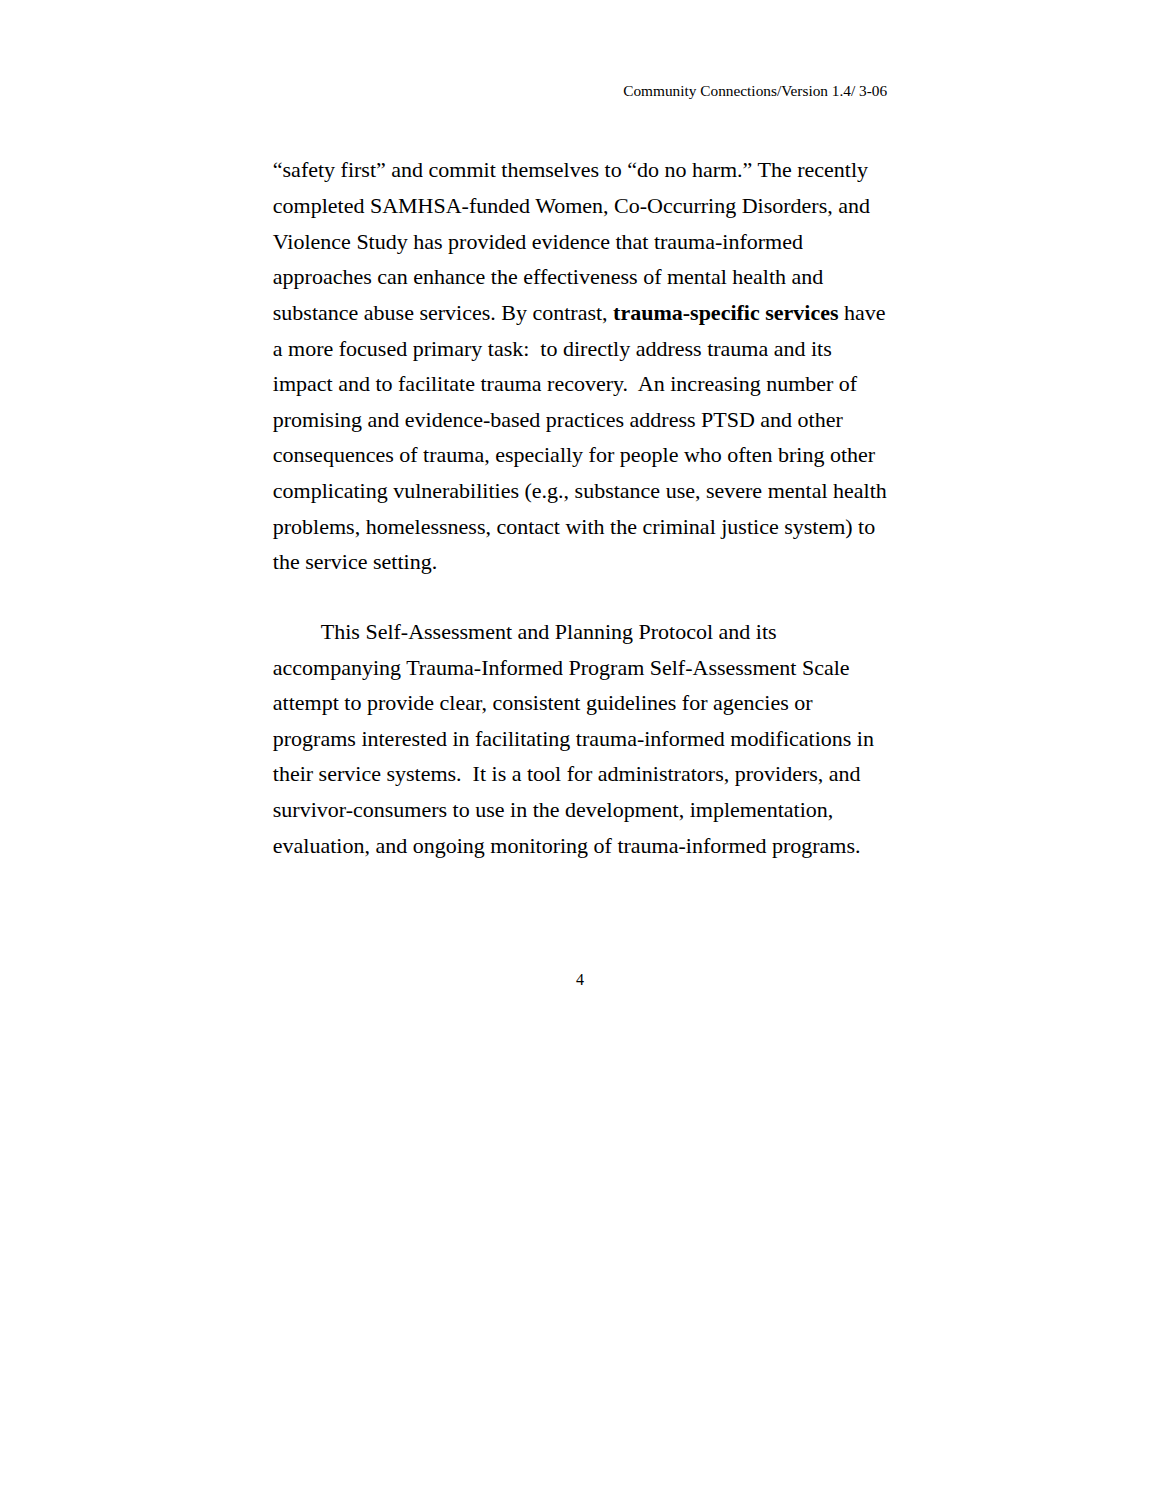Community Connections/Version 1.4/ 3-06
“safety first” and commit themselves to “do no harm.” The recently completed SAMHSA-funded Women, Co-Occurring Disorders, and Violence Study has provided evidence that trauma-informed approaches can enhance the effectiveness of mental health and substance abuse services. By contrast, trauma-specific services have a more focused primary task: to directly address trauma and its impact and to facilitate trauma recovery. An increasing number of promising and evidence-based practices address PTSD and other consequences of trauma, especially for people who often bring other complicating vulnerabilities (e.g., substance use, severe mental health problems, homelessness, contact with the criminal justice system) to the service setting.
This Self-Assessment and Planning Protocol and its accompanying Trauma-Informed Program Self-Assessment Scale attempt to provide clear, consistent guidelines for agencies or programs interested in facilitating trauma-informed modifications in their service systems. It is a tool for administrators, providers, and survivor-consumers to use in the development, implementation, evaluation, and ongoing monitoring of trauma-informed programs.
4